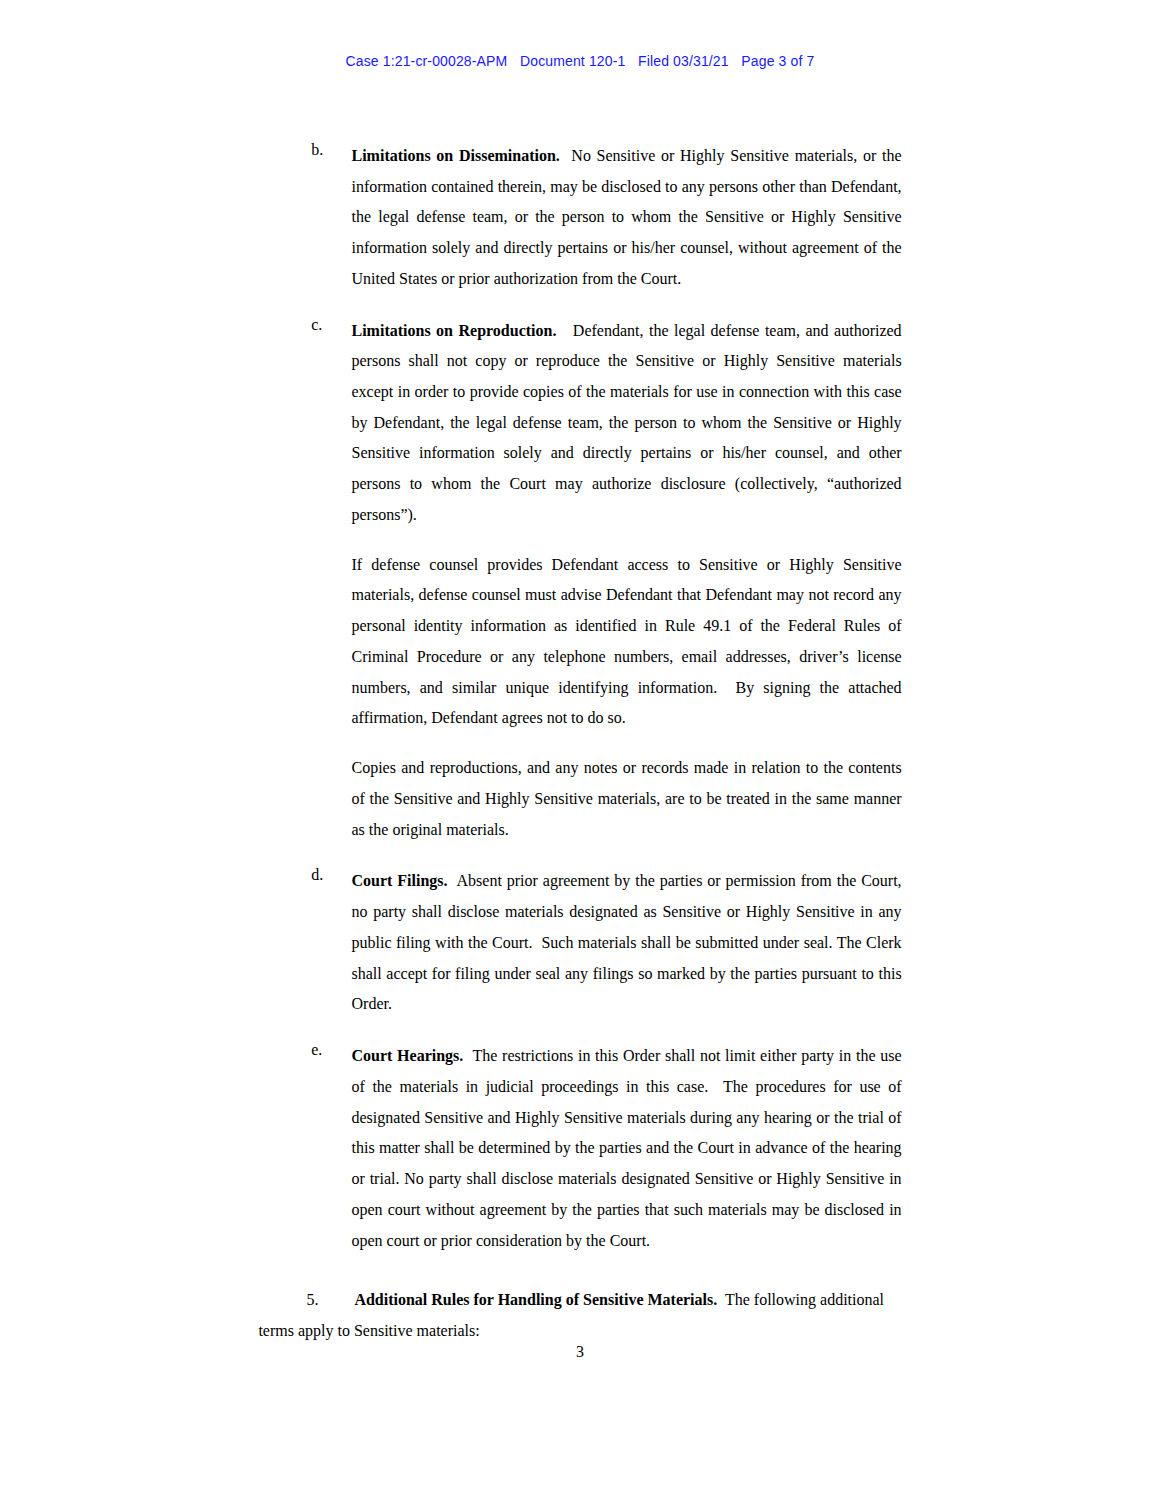Case 1:21-cr-00028-APM Document 120-1 Filed 03/31/21 Page 3 of 7
b.
Limitations on Dissemination. No Sensitive or Highly Sensitive materials, or the information contained therein, may be disclosed to any persons other than Defendant, the legal defense team, or the person to whom the Sensitive or Highly Sensitive information solely and directly pertains or his/her counsel, without agreement of the United States or prior authorization from the Court.
c.
Limitations on Reproduction. Defendant, the legal defense team, and authorized persons shall not copy or reproduce the Sensitive or Highly Sensitive materials except in order to provide copies of the materials for use in connection with this case by Defendant, the legal defense team, the person to whom the Sensitive or Highly Sensitive information solely and directly pertains or his/her counsel, and other persons to whom the Court may authorize disclosure (collectively, “authorized persons”).
If defense counsel provides Defendant access to Sensitive or Highly Sensitive materials, defense counsel must advise Defendant that Defendant may not record any personal identity information as identified in Rule 49.1 of the Federal Rules of Criminal Procedure or any telephone numbers, email addresses, driver’s license numbers, and similar unique identifying information. By signing the attached affirmation, Defendant agrees not to do so.
Copies and reproductions, and any notes or records made in relation to the contents of the Sensitive and Highly Sensitive materials, are to be treated in the same manner as the original materials.
d.
Court Filings. Absent prior agreement by the parties or permission from the Court, no party shall disclose materials designated as Sensitive or Highly Sensitive in any public filing with the Court. Such materials shall be submitted under seal. The Clerk shall accept for filing under seal any filings so marked by the parties pursuant to this Order.
e.
Court Hearings. The restrictions in this Order shall not limit either party in the use of the materials in judicial proceedings in this case. The procedures for use of designated Sensitive and Highly Sensitive materials during any hearing or the trial of this matter shall be determined by the parties and the Court in advance of the hearing or trial. No party shall disclose materials designated Sensitive or Highly Sensitive in open court without agreement by the parties that such materials may be disclosed in open court or prior consideration by the Court.
5. Additional Rules for Handling of Sensitive Materials. The following additional
terms apply to Sensitive materials:
3